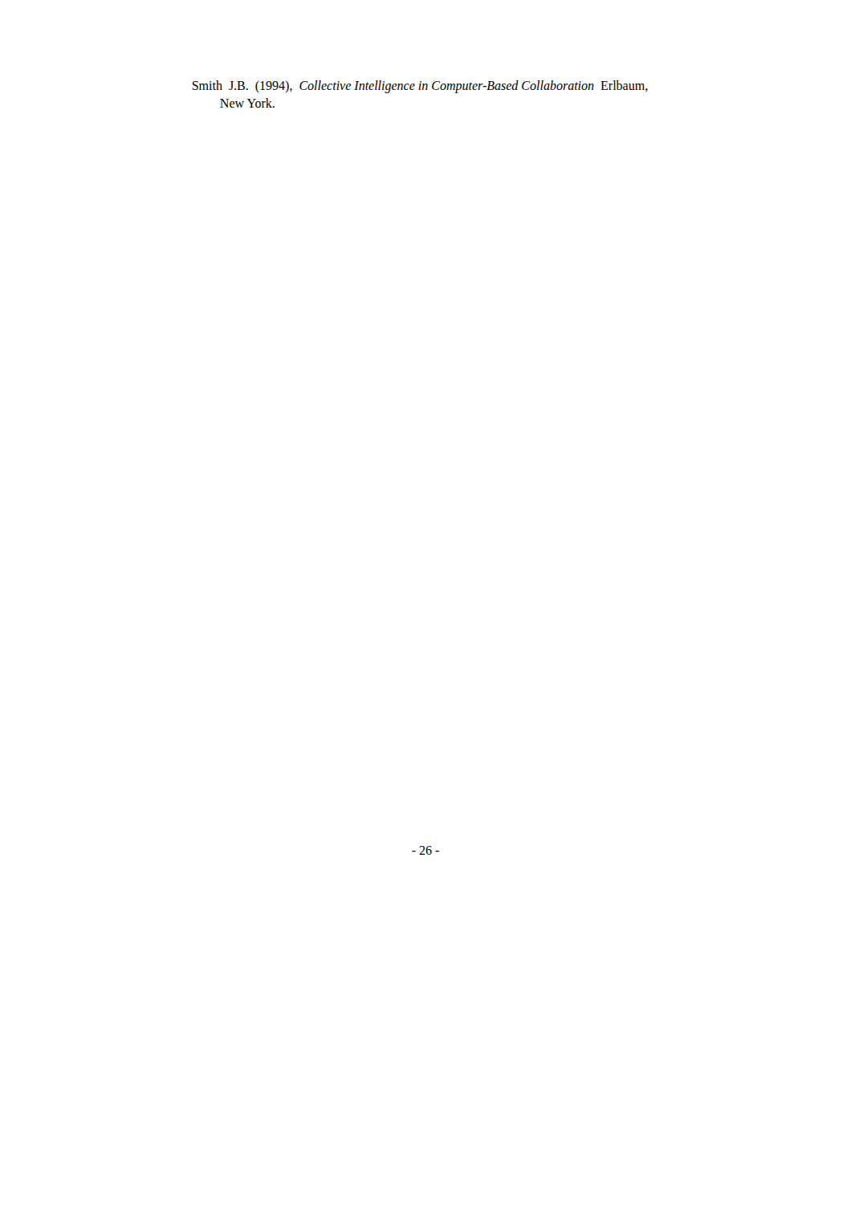Smith J.B. (1994), Collective Intelligence in Computer-Based Collaboration Erlbaum, New York.
- 26 -